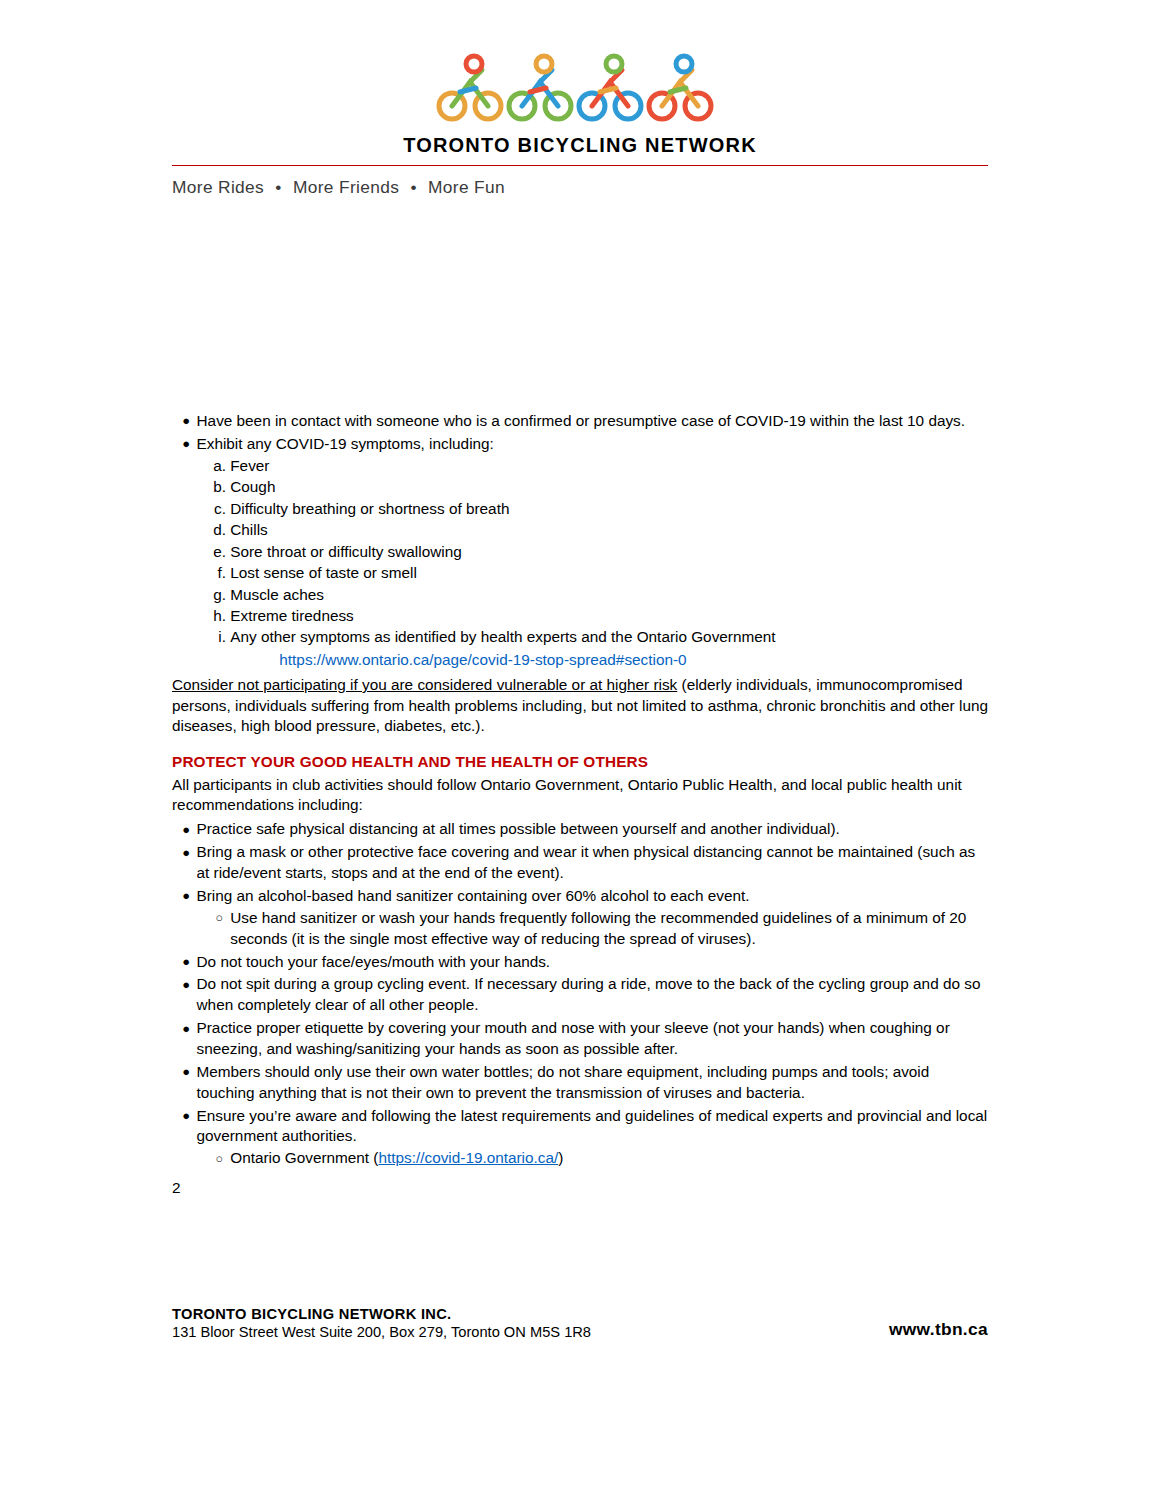TORONTO BICYCLING NETWORK
More Rides • More Friends • More Fun
Have been in contact with someone who is a confirmed or presumptive case of COVID-19 within the last 10 days.
Exhibit any COVID-19 symptoms, including:
Fever
Cough
Difficulty breathing or shortness of breath
Chills
Sore throat or difficulty swallowing
Lost sense of taste or smell
Muscle aches
Extreme tiredness
Any other symptoms as identified by health experts and the Ontario Government
https://www.ontario.ca/page/covid-19-stop-spread#section-0
Consider not participating if you are considered vulnerable or at higher risk (elderly individuals, immunocompromised persons, individuals suffering from health problems including, but not limited to asthma, chronic bronchitis and other lung diseases, high blood pressure, diabetes, etc.).
PROTECT YOUR GOOD HEALTH AND THE HEALTH OF OTHERS
All participants in club activities should follow Ontario Government, Ontario Public Health, and local public health unit recommendations including:
Practice safe physical distancing at all times possible between yourself and another individual).
Bring a mask or other protective face covering and wear it when physical distancing cannot be maintained (such as at ride/event starts, stops and at the end of the event).
Bring an alcohol-based hand sanitizer containing over 60% alcohol to each event.
Use hand sanitizer or wash your hands frequently following the recommended guidelines of a minimum of 20 seconds (it is the single most effective way of reducing the spread of viruses).
Do not touch your face/eyes/mouth with your hands.
Do not spit during a group cycling event. If necessary during a ride, move to the back of the cycling group and do so when completely clear of all other people.
Practice proper etiquette by covering your mouth and nose with your sleeve (not your hands) when coughing or sneezing, and washing/sanitizing your hands as soon as possible after.
Members should only use their own water bottles; do not share equipment, including pumps and tools; avoid touching anything that is not their own to prevent the transmission of viruses and bacteria.
Ensure you’re aware and following the latest requirements and guidelines of medical experts and provincial and local government authorities.
Ontario Government (https://covid-19.ontario.ca/)
2
TORONTO BICYCLING NETWORK INC.
131 Bloor Street West Suite 200, Box 279, Toronto ON M5S 1R8
www.tbn.ca